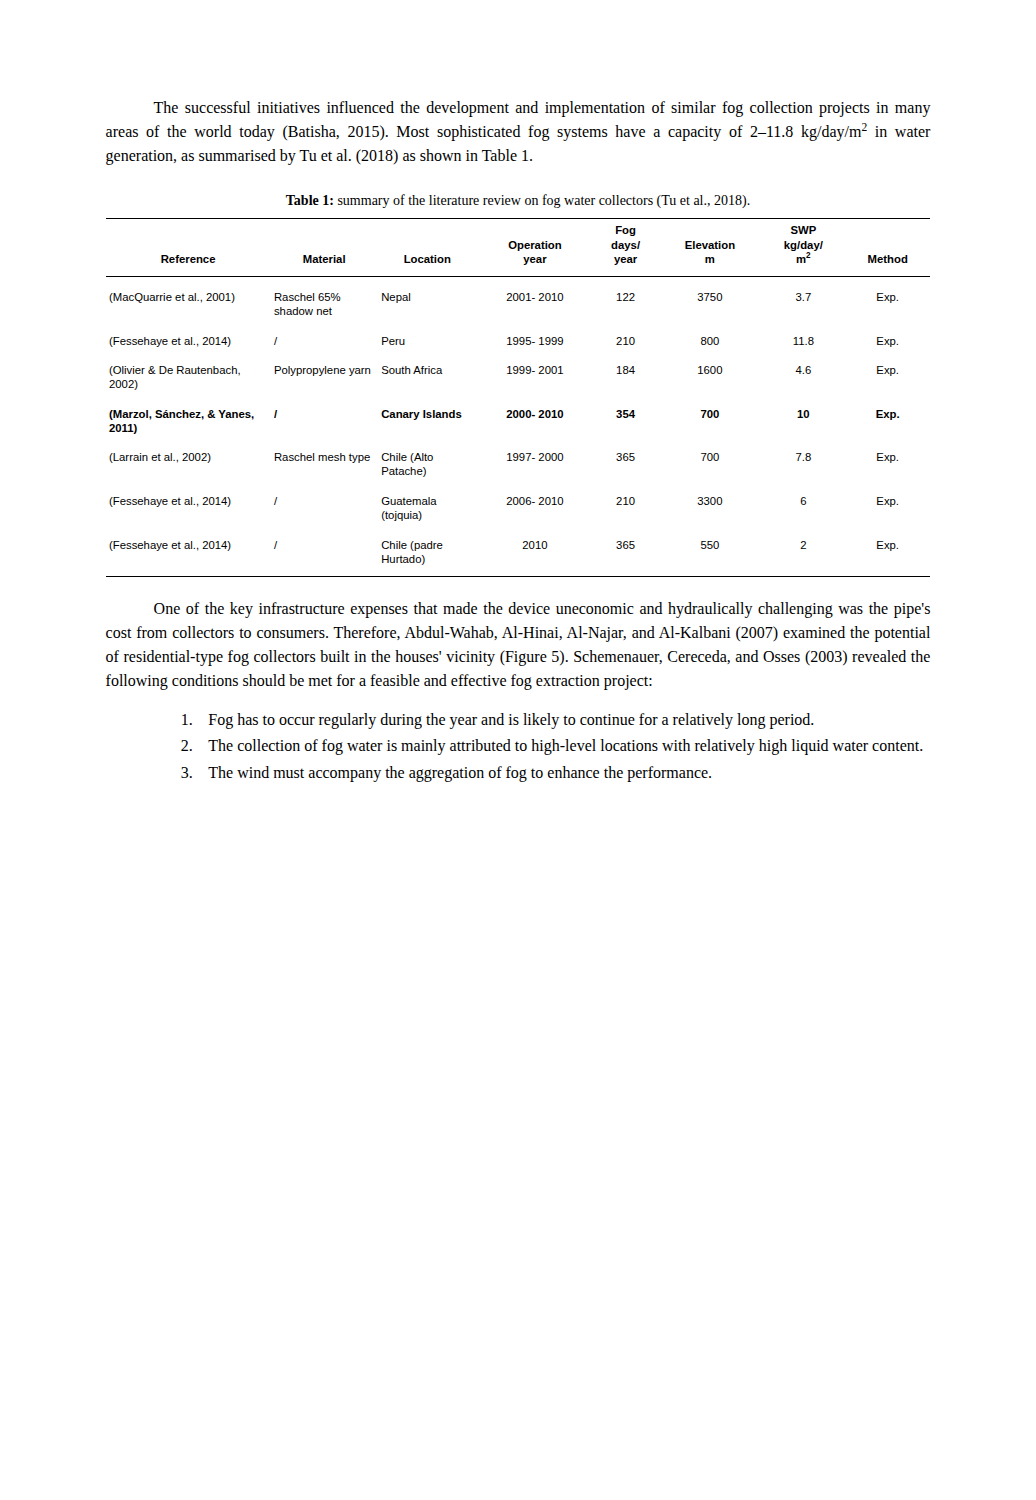The successful initiatives influenced the development and implementation of similar fog collection projects in many areas of the world today (Batisha, 2015). Most sophisticated fog systems have a capacity of 2–11.8 kg/day/m2 in water generation, as summarised by Tu et al. (2018) as shown in Table 1.
Table 1: summary of the literature review on fog water collectors (Tu et al., 2018).
| Reference | Material | Location | Operation year | Fog days/ year | Elevation m | SWP kg/day/ m 2 | Method |
| --- | --- | --- | --- | --- | --- | --- | --- |
| (MacQuarrie et al., 2001) | Raschel 65% shadow net | Nepal | 2001- 2010 | 122 | 3750 | 3.7 | Exp. |
| (Fessehaye et al., 2014) | / | Peru | 1995- 1999 | 210 | 800 | 11.8 | Exp. |
| (Olivier & De Rautenbach, 2002) | Polypropylene yarn | South Africa | 1999- 2001 | 184 | 1600 | 4.6 | Exp. |
| (Marzol, Sánchez, & Yanes, 2011) | / | Canary Islands | 2000- 2010 | 354 | 700 | 10 | Exp. |
| (Larrain et al., 2002) | Raschel mesh type | Chile (Alto Patache) | 1997- 2000 | 365 | 700 | 7.8 | Exp. |
| (Fessehaye et al., 2014) | / | Guatemala (tojquia) | 2006- 2010 | 210 | 3300 | 6 | Exp. |
| (Fessehaye et al., 2014) | / | Chile (padre Hurtado) | 2010 | 365 | 550 | 2 | Exp. |
One of the key infrastructure expenses that made the device uneconomic and hydraulically challenging was the pipe's cost from collectors to consumers. Therefore, Abdul-Wahab, Al-Hinai, Al-Najar, and Al-Kalbani (2007) examined the potential of residential-type fog collectors built in the houses' vicinity (Figure 5). Schemenauer, Cereceda, and Osses (2003) revealed the following conditions should be met for a feasible and effective fog extraction project:
Fog has to occur regularly during the year and is likely to continue for a relatively long period.
The collection of fog water is mainly attributed to high-level locations with relatively high liquid water content.
The wind must accompany the aggregation of fog to enhance the performance.